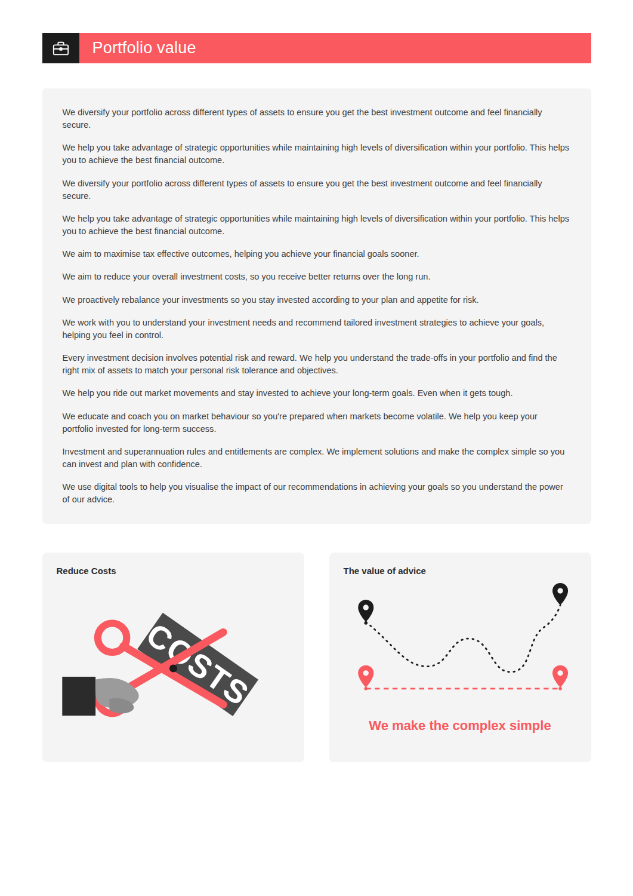Portfolio value
We diversify your portfolio across different types of assets to ensure you get the best investment outcome and feel financially secure.
We help you take advantage of strategic opportunities while maintaining high levels of diversification within your portfolio. This helps you to achieve the best financial outcome.
We diversify your portfolio across different types of assets to ensure you get the best investment outcome and feel financially secure.
We help you take advantage of strategic opportunities while maintaining high levels of diversification within your portfolio. This helps you to achieve the best financial outcome.
We aim to maximise tax effective outcomes, helping you achieve your financial goals sooner.
We aim to reduce your overall investment costs, so you receive better returns over the long run.
We proactively rebalance your investments so you stay invested according to your plan and appetite for risk.
We work with you to understand your investment needs and recommend tailored investment strategies to achieve your goals, helping you feel in control.
Every investment decision involves potential risk and reward. We help you understand the trade-offs in your portfolio and find the right mix of assets to match your personal risk tolerance and objectives.
We help you ride out market movements and stay invested to achieve your long-term goals. Even when it gets tough.
We educate and coach you on market behaviour so you're prepared when markets become volatile. We help you keep your portfolio invested for long-term success.
Investment and superannuation rules and entitlements are complex. We implement solutions and make the complex simple so you can invest and plan with confidence.
We use digital tools to help you visualise the impact of our recommendations in achieving your goals so you understand the power of our advice.
Reduce Costs
COSTS
The value of advice
We make the complex simple